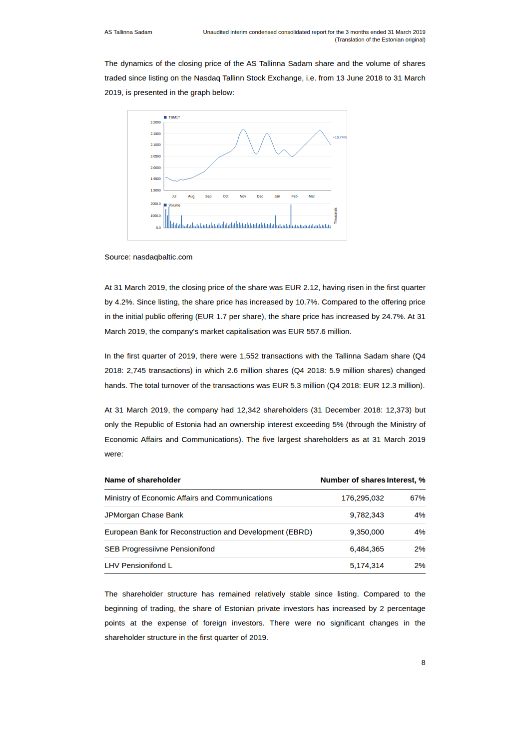AS Tallinna Sadam
Unaudited interim condensed consolidated report for the 3 months ended 31 March 2019
(Translation of the Estonian original)
The dynamics of the closing price of the AS Tallinna Sadam share and the volume of shares traded since listing on the Nasdaq Tallinn Stock Exchange, i.e. from 13 June 2018 to 31 March 2019, is presented in the graph below:
TSM1T 2.2000 2.1500 2.1000 2.0500 2.0000 1.9500 1.9000 +10.74% Jul Aug Sep Oct Nov Dec Jan Feb Mar Volume 2000.0 1000.0 0.0 Thousands
Source: nasdaqbaltic.com
At 31 March 2019, the closing price of the share was EUR 2.12, having risen in the first quarter by 4.2%. Since listing, the share price has increased by 10.7%. Compared to the offering price in the initial public offering (EUR 1.7 per share), the share price has increased by 24.7%. At 31 March 2019, the company's market capitalisation was EUR 557.6 million.
In the first quarter of 2019, there were 1,552 transactions with the Tallinna Sadam share (Q4 2018: 2,745 transactions) in which 2.6 million shares (Q4 2018: 5.9 million shares) changed hands. The total turnover of the transactions was EUR 5.3 million (Q4 2018: EUR 12.3 million).
At 31 March 2019, the company had 12,342 shareholders (31 December 2018: 12,373) but only the Republic of Estonia had an ownership interest exceeding 5% (through the Ministry of Economic Affairs and Communications). The five largest shareholders as at 31 March 2019 were:
| Name of shareholder | Number of shares | Interest, % |
| --- | --- | --- |
| Ministry of Economic Affairs and Communications | 176,295,032 | 67% |
| JPMorgan Chase Bank | 9,782,343 | 4% |
| European Bank for Reconstruction and Development (EBRD) | 9,350,000 | 4% |
| SEB Progressiivne Pensionifond | 6,484,365 | 2% |
| LHV Pensionifond L | 5,174,314 | 2% |
The shareholder structure has remained relatively stable since listing. Compared to the beginning of trading, the share of Estonian private investors has increased by 2 percentage points at the expense of foreign investors. There were no significant changes in the shareholder structure in the first quarter of 2019.
8